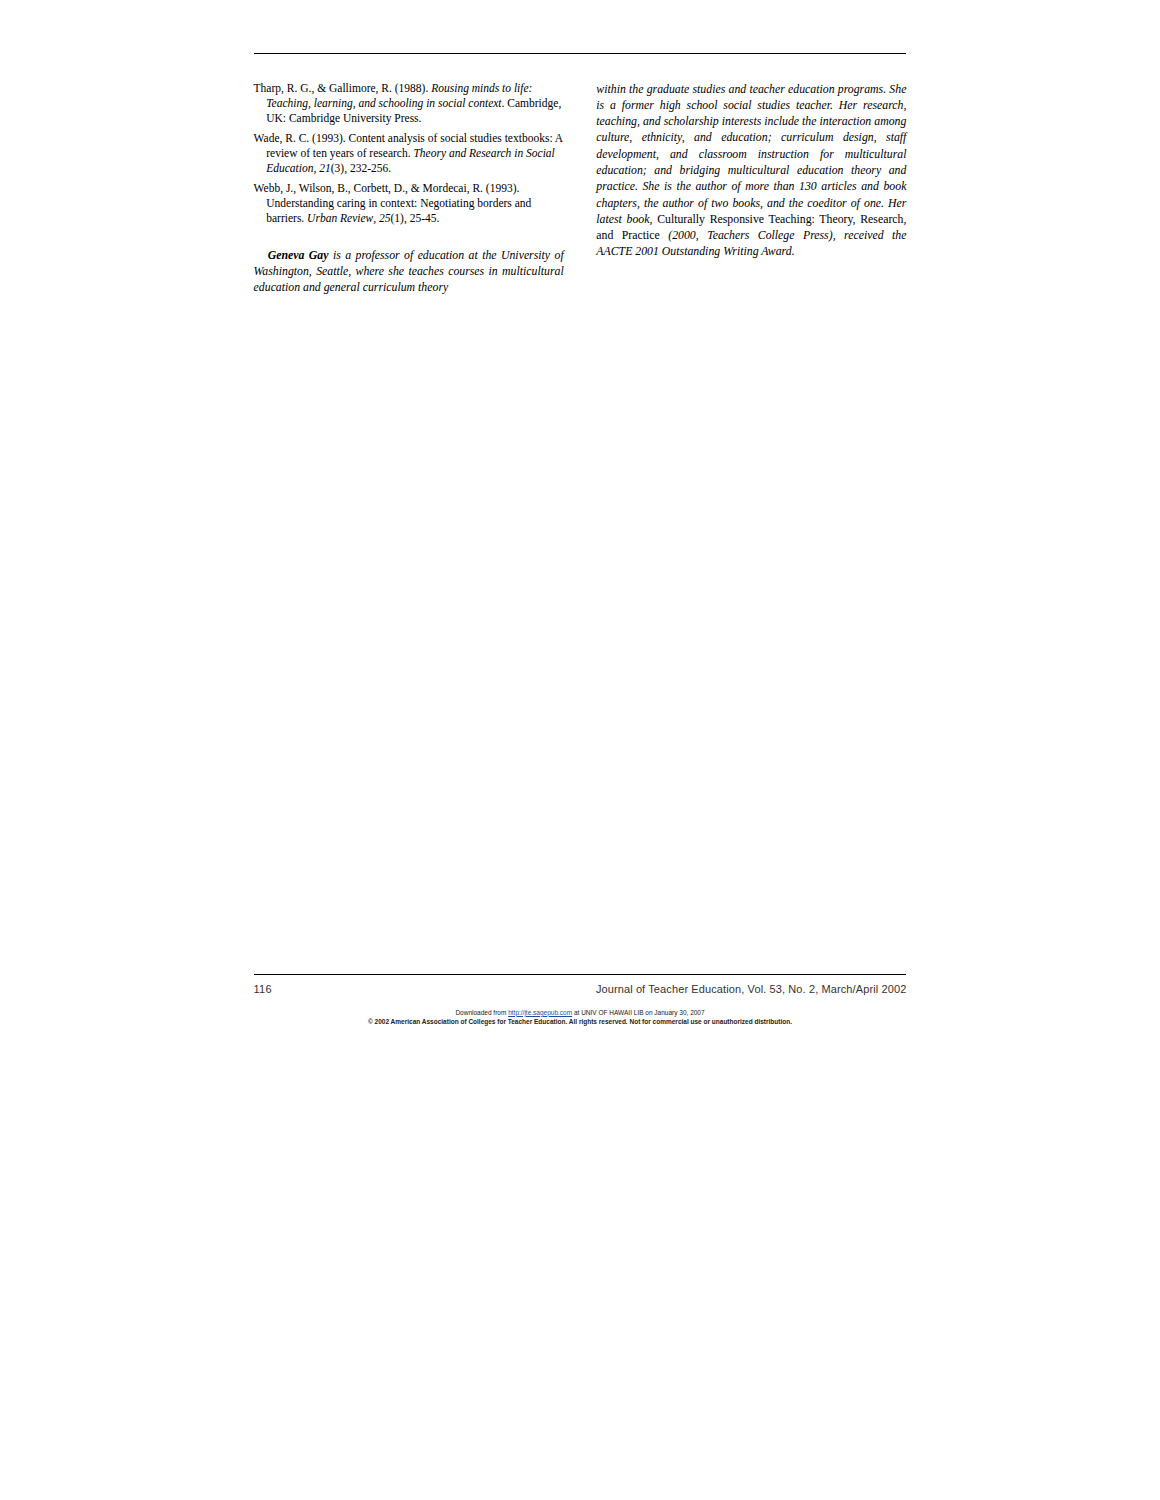Tharp, R. G., & Gallimore, R. (1988). Rousing minds to life: Teaching, learning, and schooling in social context. Cambridge, UK: Cambridge University Press.
Wade, R. C. (1993). Content analysis of social studies textbooks: A review of ten years of research. Theory and Research in Social Education, 21(3), 232-256.
Webb, J., Wilson, B., Corbett, D., & Mordecai, R. (1993). Understanding caring in context: Negotiating borders and barriers. Urban Review, 25(1), 25-45.
Geneva Gay is a professor of education at the University of Washington, Seattle, where she teaches courses in multicultural education and general curriculum theory
within the graduate studies and teacher education programs. She is a former high school social studies teacher. Her research, teaching, and scholarship interests include the interaction among culture, ethnicity, and education; curriculum design, staff development, and classroom instruction for multicultural education; and bridging multicultural education theory and practice. She is the author of more than 130 articles and book chapters, the author of two books, and the coeditor of one. Her latest book, Culturally Responsive Teaching: Theory, Research, and Practice (2000, Teachers College Press), received the AACTE 2001 Outstanding Writing Award.
116 Journal of Teacher Education, Vol. 53, No. 2, March/April 2002
Downloaded from http://jte.sagepub.com at UNIV OF HAWAII LIB on January 30, 2007
© 2002 American Association of Colleges for Teacher Education. All rights reserved. Not for commercial use or unauthorized distribution.